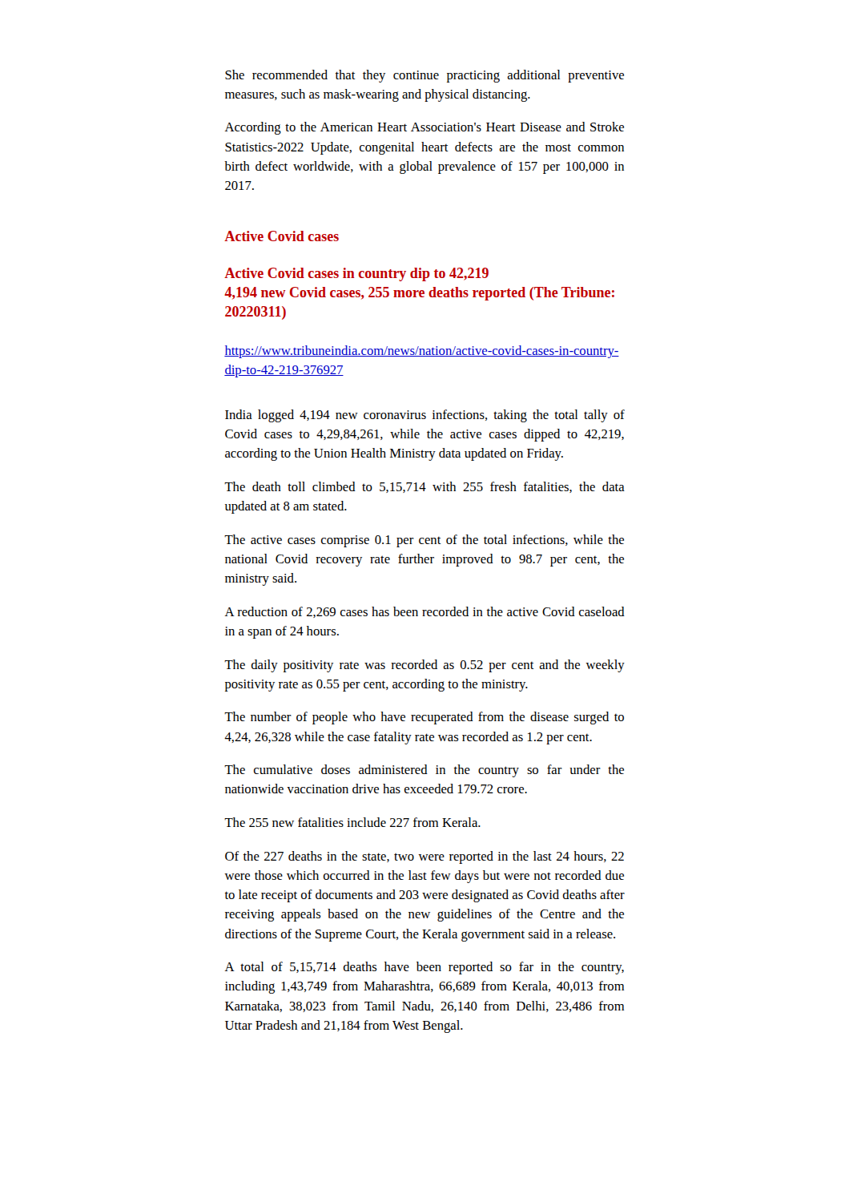She recommended that they continue practicing additional preventive measures, such as mask-wearing and physical distancing.
According to the American Heart Association's Heart Disease and Stroke Statistics-2022 Update, congenital heart defects are the most common birth defect worldwide, with a global prevalence of 157 per 100,000 in 2017.
Active Covid cases
Active Covid cases in country dip to 42,219
4,194 new Covid cases, 255 more deaths reported (The Tribune: 20220311)
https://www.tribuneindia.com/news/nation/active-covid-cases-in-country-dip-to-42-219-376927
India logged 4,194 new coronavirus infections, taking the total tally of Covid cases to 4,29,84,261, while the active cases dipped to 42,219, according to the Union Health Ministry data updated on Friday.
The death toll climbed to 5,15,714 with 255 fresh fatalities, the data updated at 8 am stated.
The active cases comprise 0.1 per cent of the total infections, while the national Covid recovery rate further improved to 98.7 per cent, the ministry said.
A reduction of 2,269 cases has been recorded in the active Covid caseload in a span of 24 hours.
The daily positivity rate was recorded as 0.52 per cent and the weekly positivity rate as 0.55 per cent, according to the ministry.
The number of people who have recuperated from the disease surged to 4,24, 26,328 while the case fatality rate was recorded as 1.2 per cent.
The cumulative doses administered in the country so far under the nationwide vaccination drive has exceeded 179.72 crore.
The 255 new fatalities include 227 from Kerala.
Of the 227 deaths in the state, two were reported in the last 24 hours, 22 were those which occurred in the last few days but were not recorded due to late receipt of documents and 203 were designated as Covid deaths after receiving appeals based on the new guidelines of the Centre and the directions of the Supreme Court, the Kerala government said in a release.
A total of 5,15,714 deaths have been reported so far in the country, including 1,43,749 from Maharashtra, 66,689 from Kerala, 40,013 from Karnataka, 38,023 from Tamil Nadu, 26,140 from Delhi, 23,486 from Uttar Pradesh and 21,184 from West Bengal.